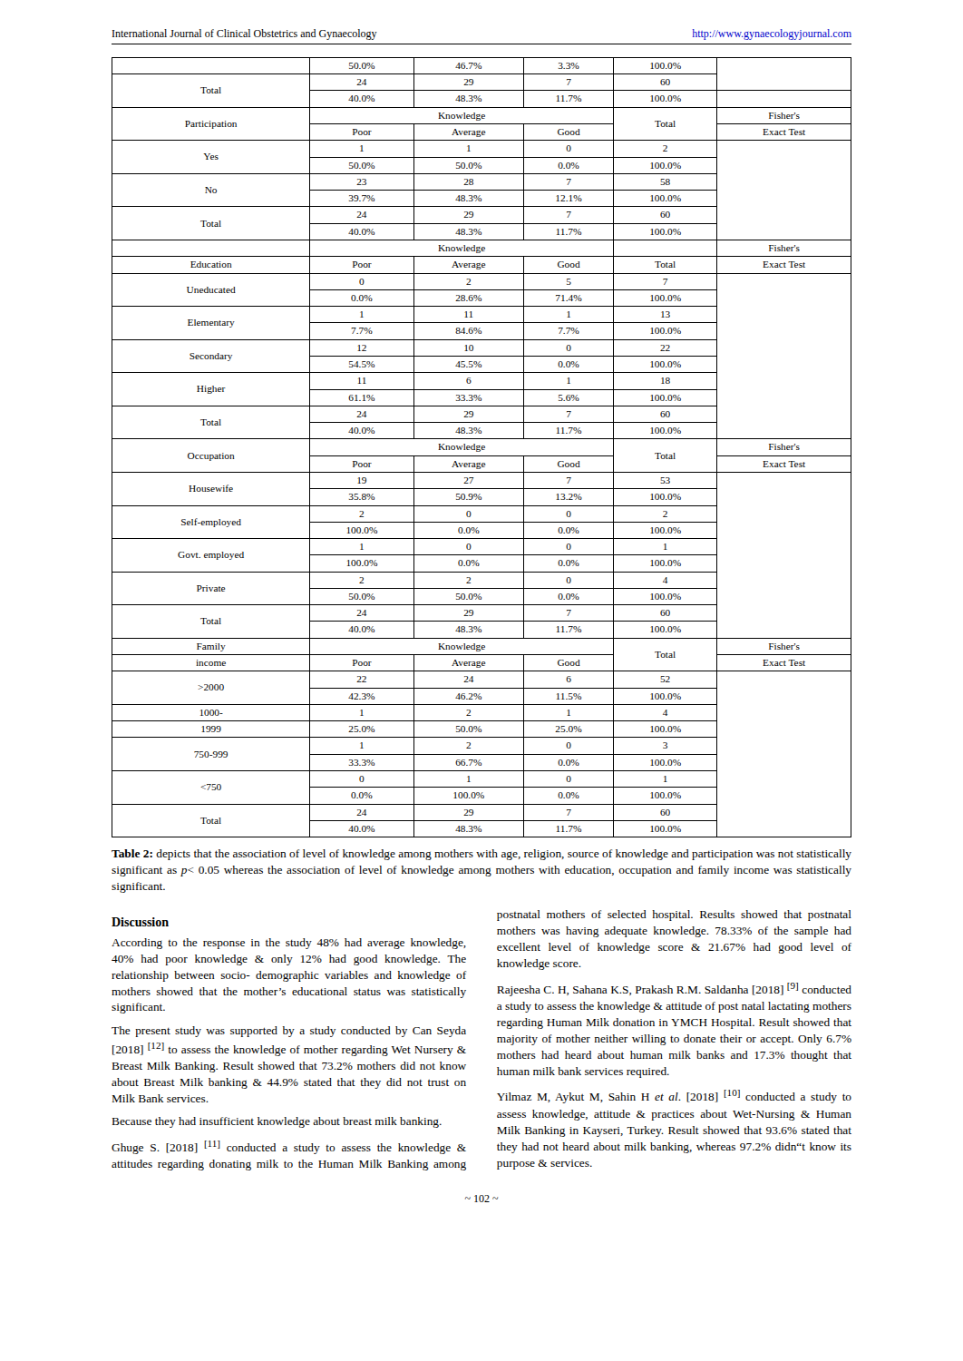International Journal of Clinical Obstetrics and Gynaecology http://www.gynaecologyjournal.com
| | 50.0% | 46.7% | 3.3% | 100.0% | |
| Total | 24 | 29 | 7 | 60 |
| 40.0% | 48.3% | 11.7% | 100.0% | |
| Participation | Knowledge | Total | Fisher's |
| Poor | Average | Good | Exact Test |
| Yes | 1 | 1 | 0 | 2 | |
| 50.0% | 50.0% | 0.0% | 100.0% |
| No | 23 | 28 | 7 | 58 |
| 39.7% | 48.3% | 12.1% | 100.0% |
| Total | 24 | 29 | 7 | 60 |
| 40.0% | 48.3% | 11.7% | 100.0% |
| | Knowledge | | Fisher's |
| Education | Poor | Average | Good | Total | Exact Test |
| Uneducated | 0 | 2 | 5 | 7 | |
| 0.0% | 28.6% | 71.4% | 100.0% |
| Elementary | 1 | 11 | 1 | 13 |
| 7.7% | 84.6% | 7.7% | 100.0% |
| Secondary | 12 | 10 | 0 | 22 |
| 54.5% | 45.5% | 0.0% | 100.0% |
| Higher | 11 | 6 | 1 | 18 |
| 61.1% | 33.3% | 5.6% | 100.0% |
| Total | 24 | 29 | 7 | 60 |
| 40.0% | 48.3% | 11.7% | 100.0% |
| Occupation | Knowledge | Total | Fisher's |
| Poor | Average | Good | Exact Test |
| Housewife | 19 | 27 | 7 | 53 | |
| 35.8% | 50.9% | 13.2% | 100.0% |
| Self-employed | 2 | 0 | 0 | 2 |
| 100.0% | 0.0% | 0.0% | 100.0% |
| Govt. employed | 1 | 0 | 0 | 1 |
| 100.0% | 0.0% | 0.0% | 100.0% |
| Private | 2 | 2 | 0 | 4 |
| 50.0% | 50.0% | 0.0% | 100.0% |
| Total | 24 | 29 | 7 | 60 |
| 40.0% | 48.3% | 11.7% | 100.0% |
| Family | Knowledge | Total | Fisher's |
| income | Poor | Average | Good | Exact Test |
| >2000 | 22 | 24 | 6 | 52 | |
| 42.3% | 46.2% | 11.5% | 100.0% |
| 1000- | 1 | 2 | 1 | 4 |
| 1999 | 25.0% | 50.0% | 25.0% | 100.0% |
| 750-999 | 1 | 2 | 0 | 3 |
| 33.3% | 66.7% | 0.0% | 100.0% |
| <750 | 0 | 1 | 0 | 1 |
| 0.0% | 100.0% | 0.0% | 100.0% |
| Total | 24 | 29 | 7 | 60 |
| 40.0% | 48.3% | 11.7% | 100.0% |
Table 2: depicts that the association of level of knowledge among mothers with age, religion, source of knowledge and participation was not statistically significant as p< 0.05 whereas the association of level of knowledge among mothers with education, occupation and family income was statistically significant.
Discussion
According to the response in the study 48% had average knowledge, 40% had poor knowledge & only 12% had good knowledge. The relationship between socio- demographic variables and knowledge of mothers showed that the mother’s educational status was statistically significant.
The present study was supported by a study conducted by Can Seyda [2018] [12] to assess the knowledge of mother regarding Wet Nursery & Breast Milk Banking. Result showed that 73.2% mothers did not know about Breast Milk banking & 44.9% stated that they did not trust on Milk Bank services.
Because they had insufficient knowledge about breast milk banking.
Ghuge S. [2018] [11] conducted a study to assess the knowledge & attitudes regarding donating milk to the Human Milk Banking among postnatal mothers of selected hospital. Results showed that postnatal mothers was having adequate knowledge. 78.33% of the sample had excellent level of knowledge score & 21.67% had good level of knowledge score.
Rajeesha C. H, Sahana K.S, Prakash R.M. Saldanha [2018] [9] conducted a study to assess the knowledge & attitude of post natal lactating mothers regarding Human Milk donation in YMCH Hospital. Result showed that majority of mother neither willing to donate their or accept. Only 6.7% mothers had heard about human milk banks and 17.3% thought that human milk bank services required.
Yilmaz M, Aykut M, Sahin H et al. [2018] [10] conducted a study to assess knowledge, attitude & practices about Wet-Nursing & Human Milk Banking in Kayseri, Turkey. Result showed that 93.6% stated that they had not heard about milk banking, whereas 97.2% didn“t know its purpose & services.
~ 102 ~